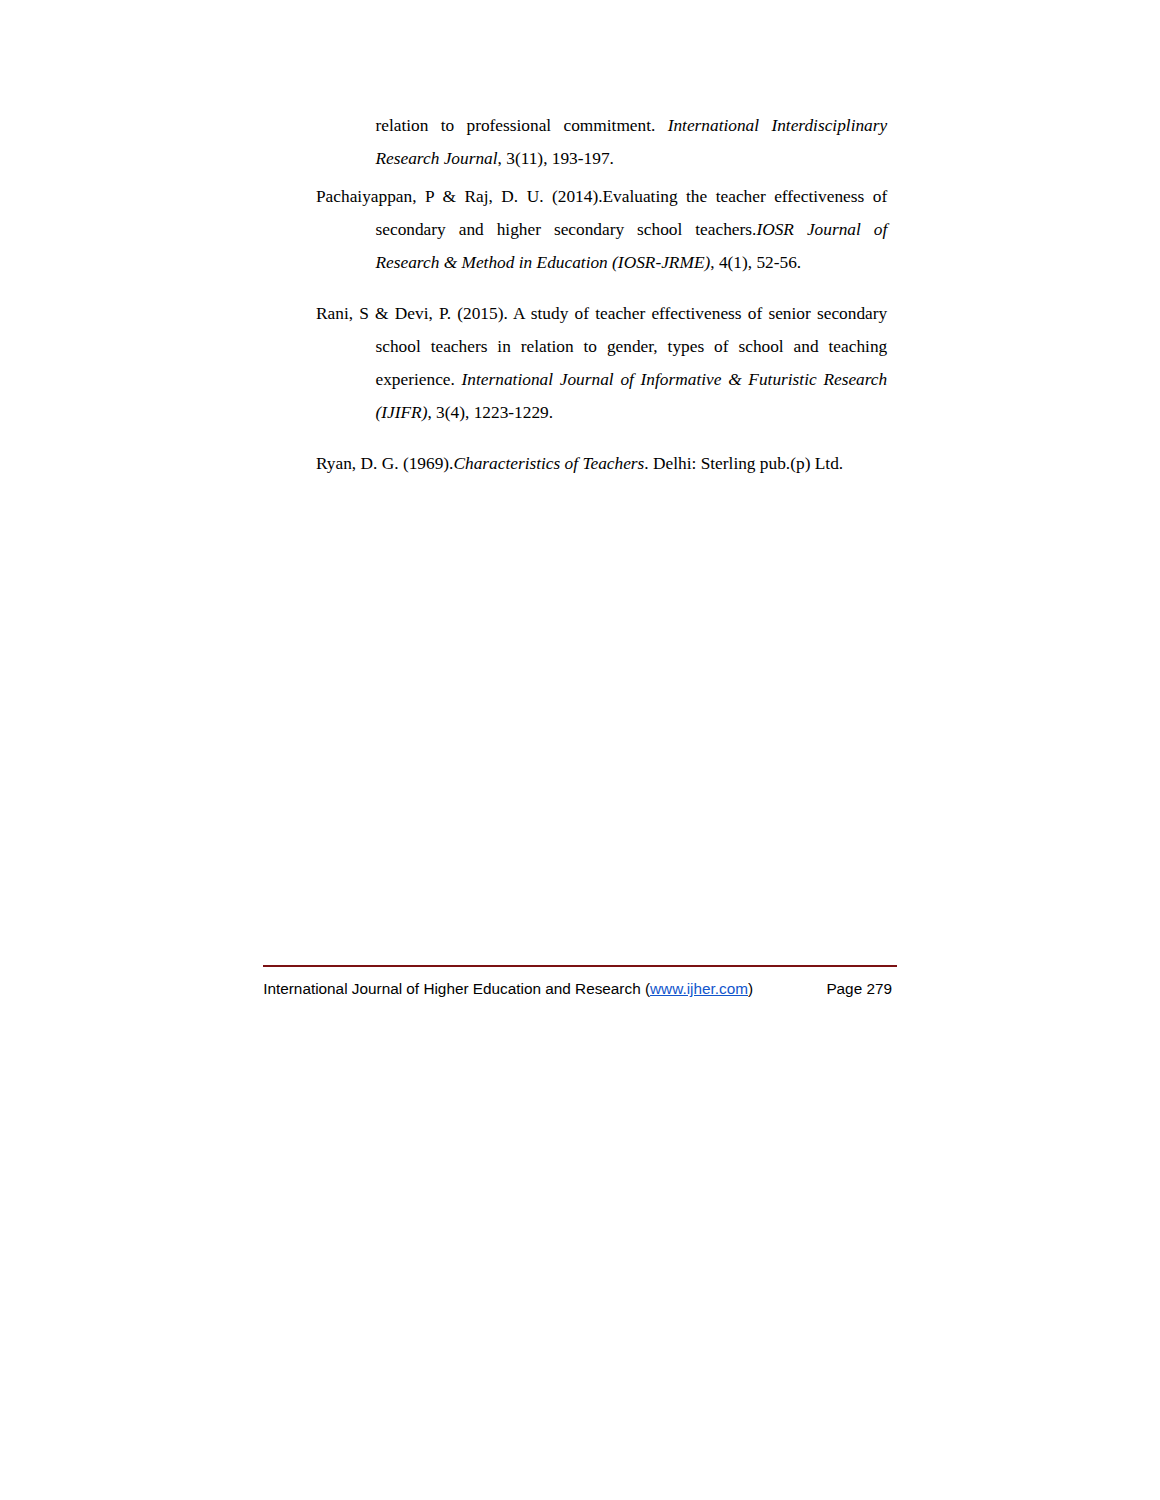relation to professional commitment. International Interdisciplinary Research Journal, 3(11), 193-197.
Pachaiyappan, P & Raj, D. U. (2014).Evaluating the teacher effectiveness of secondary and higher secondary school teachers.IOSR Journal of Research & Method in Education (IOSR-JRME), 4(1), 52-56.
Rani, S & Devi, P. (2015). A study of teacher effectiveness of senior secondary school teachers in relation to gender, types of school and teaching experience. International Journal of Informative & Futuristic Research (IJIFR), 3(4), 1223-1229.
Ryan, D. G. (1969).Characteristics of Teachers. Delhi: Sterling pub.(p) Ltd.
International Journal of Higher Education and Research (www.ijher.com)
Page 279